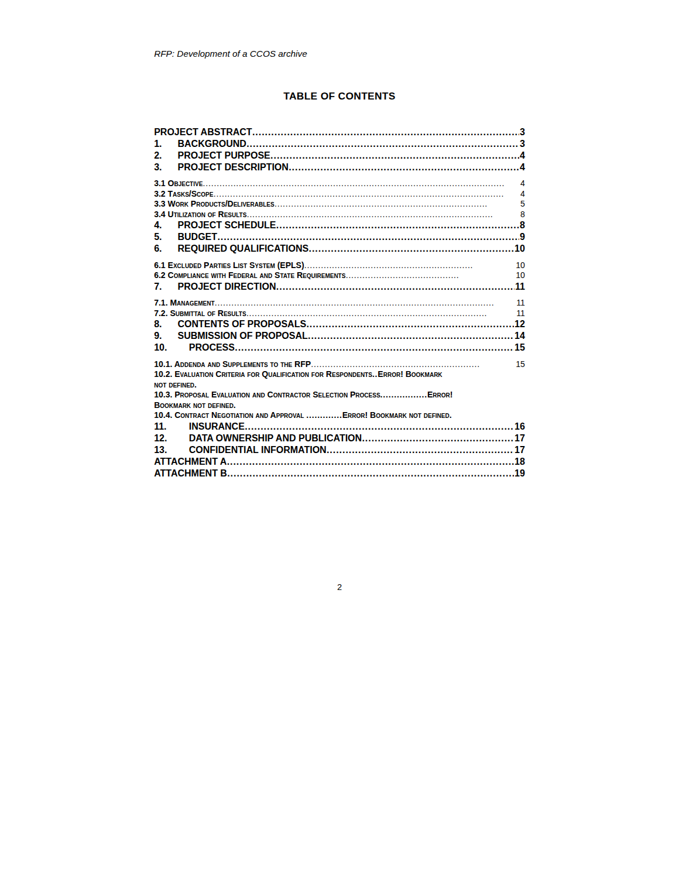RFP: Development of a CCOS archive
TABLE OF CONTENTS
PROJECT ABSTRACT .................................................................................................. 3
1. BACKGROUND ......................................................................................................... 3
2. PROJECT PURPOSE .............................................................................................. 4
3. PROJECT DESCRIPTION ....................................................................................... 4
3.1 Objective ............................................................................................................. 4
3.2 Tasks/Scope ......................................................................................................... 4
3.3 Work Products/Deliverables ............................................................................. 5
3.4 Utilization of Results ......................................................................................... 8
4. PROJECT SCHEDULE ........................................................................................... 8
5. BUDGET .................................................................................................................. 9
6. REQUIRED QUALIFICATIONS ............................................................................. 10
6.1 Excluded Parties List System (EPLS) ............................................................. 10
6.2 Compliance with Federal and State Requirements ......................................... 10
7. PROJECT DIRECTION ......................................................................................... 11
7.1. Management ..................................................................................................... 11
7.2. Submittal of Results ....................................................................................... 11
8. CONTENTS OF PROPOSALS ................................................................................. 12
9. SUBMISSION OF PROPOSAL .............................................................................. 14
10. PROCESS ....................................................................................................... 15
10.1. Addenda and Supplements to the RFP ............................................................. 15
10.2. Evaluation Criteria for Qualification for Respondents.. Error! Bookmark not defined.
10.3. Proposal Evaluation and Contractor Selection Process................. Error! Bookmark not defined.
10.4. Contract Negotiation and Approval ............. Error! Bookmark not defined.
11. INSURANCE .................................................................................................. 16
12. DATA OWNERSHIP AND PUBLICATION ....................................................... 17
13. CONFIDENTIAL INFORMATION ....................................................................... 17
ATTACHMENT A ....................................................................................................... 18
ATTACHMENT B ....................................................................................................... 19
2